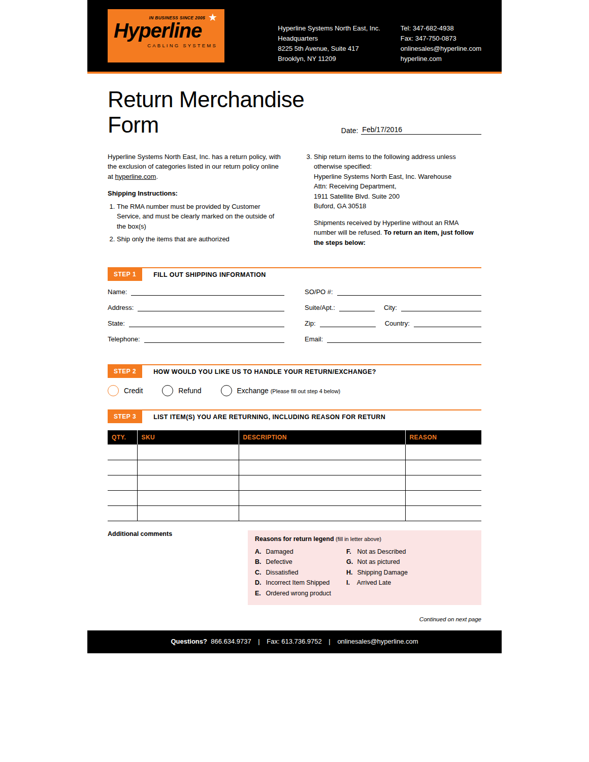IN BUSINESS SINCE 2005
★
Hyperline
CABLING SYSTEMS
Hyperline Systems North East, Inc.
Headquarters
8225 5th Avenue, Suite 417
Brooklyn, NY 11209
Tel: 347-682-4938
Fax: 347-750-0873
onlinesales@hyperline.com
hyperline.com
Return Merchandise Form
Date: Feb/17/2016
Hyperline Systems North East, Inc. has a return policy, with the exclusion of categories listed in our return policy online at hyperline.com.
Shipping Instructions:
The RMA number must be provided by Customer Service, and must be clearly marked on the outside of the box(s)
Ship only the items that are authorized
Ship return items to the following address unless otherwise specified:
Hyperline Systems North East, Inc. Warehouse
Attn: Receiving Department,
1911 Satellite Blvd. Suite 200
Buford, GA 30518
Shipments received by Hyperline without an RMA number will be refused. To return an item, just follow the steps below:
STEP 1
FILL OUT SHIPPING INFORMATION
Name:
Address:
State:
Telephone:
SO/PO #:
Suite/Apt.: City:
Zip: Country:
Email:
STEP 2
HOW WOULD YOU LIKE US TO HANDLE YOUR RETURN/EXCHANGE?
Credit Refund Exchange (Please fill out step 4 below)
STEP 3
LIST ITEM(S) YOU ARE RETURNING, INCLUDING REASON FOR RETURN
| QTY. | SKU | DESCRIPTION | REASON |
| --- | --- | --- | --- |
Additional comments
Reasons for return legend (fill in letter above)
A. Damaged
B. Defective
C. Dissatisfied
D. Incorrect Item Shipped
E. Ordered wrong product
F. Not as Described
G. Not as pictured
H. Shipping Damage
I. Arrived Late
Continued on next page
Questions? 866.634.9737 | Fax: 613.736.9752 | onlinesales@hyperline.com